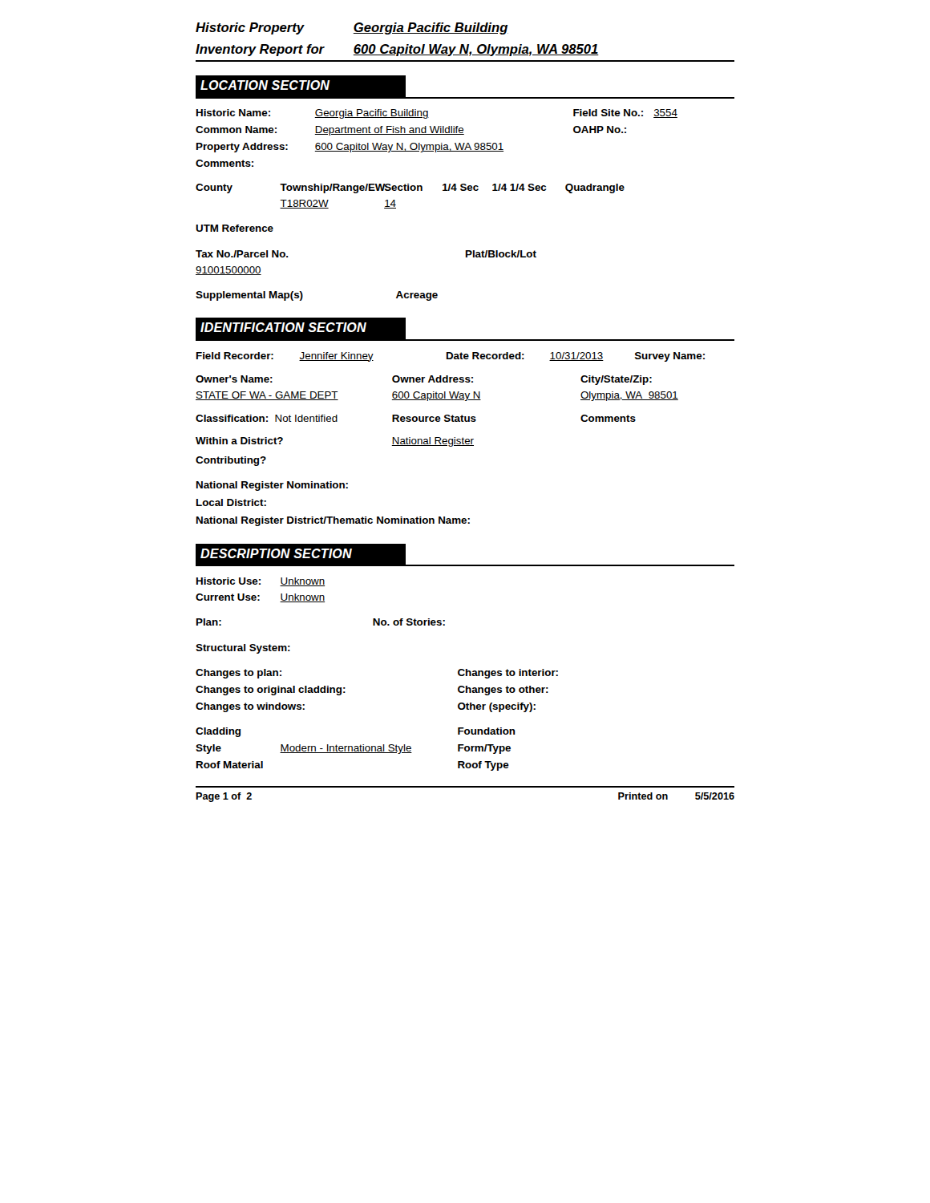Historic Property Georgia Pacific Building
Inventory Report for 600 Capitol Way N, Olympia, WA 98501
LOCATION SECTION
Historic Name:
Georgia Pacific Building
Field Site No.:
3554
Common Name:
Department of Fish and Wildlife
OAHP No.:
Property Address:
600 Capitol Way N, Olympia, WA 98501
Comments:
County
Township/Range/EW
Section
1/4 Sec
1/4 1/4 Sec
Quadrangle
T18R02W
14
UTM Reference
Tax No./Parcel No.
Plat/Block/Lot
91001500000
Supplemental Map(s)
Acreage
IDENTIFICATION SECTION
Field Recorder:
Jennifer Kinney
Date Recorded:
10/31/2013
Survey Name:
Owner's Name:
Owner Address:
City/State/Zip:
STATE OF WA - GAME DEPT
600 Capitol Way N
Olympia, WA 98501
Classification: Not Identified
Resource Status
Comments
Within a District?
National Register
Contributing?
National Register Nomination:
Local District:
National Register District/Thematic Nomination Name:
DESCRIPTION SECTION
Historic Use:
Unknown
Current Use:
Unknown
Plan:
No. of Stories:
Structural System:
Changes to plan:
Changes to interior:
Changes to original cladding:
Changes to other:
Changes to windows:
Other (specify):
Cladding
Foundation
Style
Modern - International Style
Form/Type
Roof Material
Roof Type
Page 1 of 2
Printed on5/5/2016